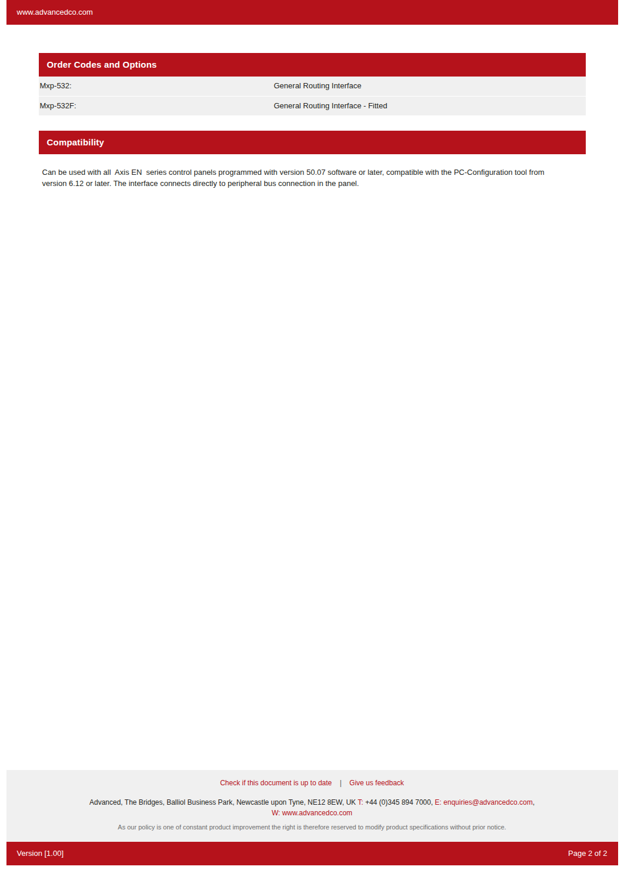www.advancedco.com
Order Codes and Options
| Mxp-532: | General Routing Interface |
| Mxp-532F: | General Routing Interface - Fitted |
Compatibility
Can be used with all Axis EN series control panels programmed with version 50.07 software or later, compatible with the PC-Configuration tool from version 6.12 or later. The interface connects directly to peripheral bus connection in the panel.
Check if this document is up to date | Give us feedback
Advanced, The Bridges, Balliol Business Park, Newcastle upon Tyne, NE12 8EW, UK T: +44 (0)345 894 7000, E: enquiries@advancedco.com,
W: www.advancedco.com
As our policy is one of constant product improvement the right is therefore reserved to modify product specifications without prior notice.
Version [1.00] Page 2 of 2